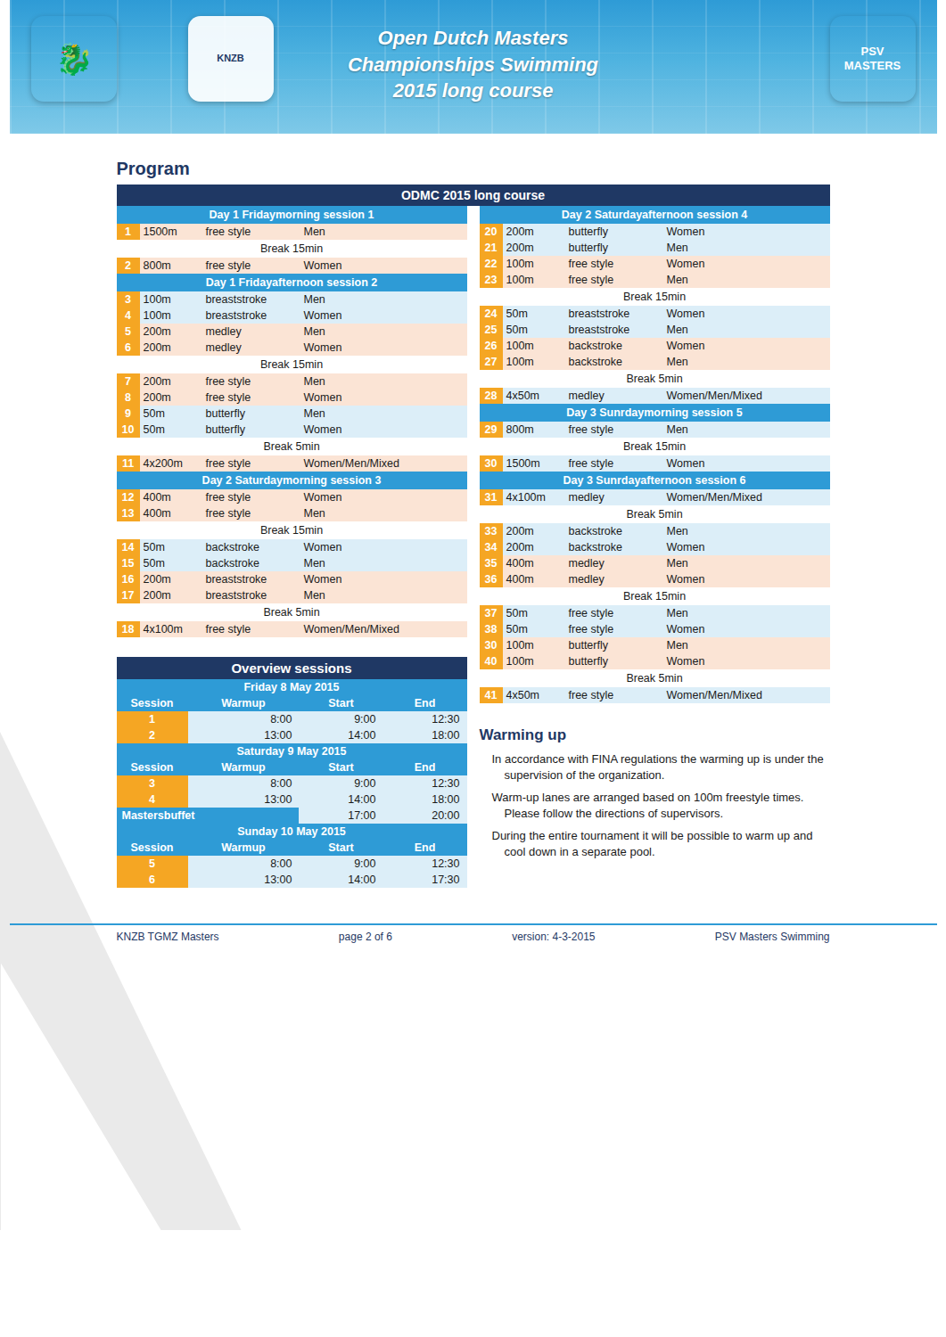🐉
KNZB
Open Dutch Masters
Championships Swimming
2015 long course
PSV
MASTERS
Program
| ODMC 2015 long course |
| Day 1 Fridaymorning session 1 |
| 1 | 1500m | free style | Men |
| Break 15min |
| 2 | 800m | free style | Women |
| Day 1 Fridayafternoon session 2 |
| 3 | 100m | breaststroke | Men |
| 4 | 100m | breaststroke | Women |
| 5 | 200m | medley | Men |
| 6 | 200m | medley | Women |
| Break 15min |
| 7 | 200m | free style | Men |
| 8 | 200m | free style | Women |
| 9 | 50m | butterfly | Men |
| 10 | 50m | butterfly | Women |
| Break 5min |
| 11 | 4x200m | free style | Women/Men/Mixed |
| Day 2 Saturdaymorning session 3 |
| 12 | 400m | free style | Women |
| 13 | 400m | free style | Men |
| Break 15min |
| 14 | 50m | backstroke | Women |
| 15 | 50m | backstroke | Men |
| 16 | 200m | breaststroke | Women |
| 17 | 200m | breaststroke | Men |
| Break 5min |
| 18 | 4x100m | free style | Women/Men/Mixed |
| Overview sessions |
| Friday 8 May 2015 |
| Session | Warmup | Start | End |
| 1 | 8:00 | 9:00 | 12:30 |
| 2 | 13:00 | 14:00 | 18:00 |
| Saturday 9 May 2015 |
| Session | Warmup | Start | End |
| 3 | 8:00 | 9:00 | 12:30 |
| 4 | 13:00 | 14:00 | 18:00 |
| Mastersbuffet | 17:00 | 20:00 |
| Sunday 10 May 2015 |
| Session | Warmup | Start | End |
| 5 | 8:00 | 9:00 | 12:30 |
| 6 | 13:00 | 14:00 | 17:30 |
| Day 2 Saturdayafternoon session 4 |
| 20 | 200m | butterfly | Women |
| 21 | 200m | butterfly | Men |
| 22 | 100m | free style | Women |
| 23 | 100m | free style | Men |
| Break 15min |
| 24 | 50m | breaststroke | Women |
| 25 | 50m | breaststroke | Men |
| 26 | 100m | backstroke | Women |
| 27 | 100m | backstroke | Men |
| Break 5min |
| 28 | 4x50m | medley | Women/Men/Mixed |
| Day 3 Sunrdaymorning session 5 |
| 29 | 800m | free style | Men |
| Break 15min |
| 30 | 1500m | free style | Women |
| Day 3 Sunrdayafternoon session 6 |
| 31 | 4x100m | medley | Women/Men/Mixed |
| Break 5min |
| 33 | 200m | backstroke | Men |
| 34 | 200m | backstroke | Women |
| 35 | 400m | medley | Men |
| 36 | 400m | medley | Women |
| Break 15min |
| 37 | 50m | free style | Men |
| 38 | 50m | free style | Women |
| 30 | 100m | butterfly | Men |
| 40 | 100m | butterfly | Women |
| Break 5min |
| 41 | 4x50m | free style | Women/Men/Mixed |
Warming up
In accordance with FINA regulations the warming up is under the supervision of the organization.
Warm-up lanes are arranged based on 100m freestyle times. Please follow the directions of supervisors.
During the entire tournament it will be possible to warm up and cool down in a separate pool.
KNZB TGMZ Masters page 2 of 6 version: 4-3-2015 PSV Masters Swimming